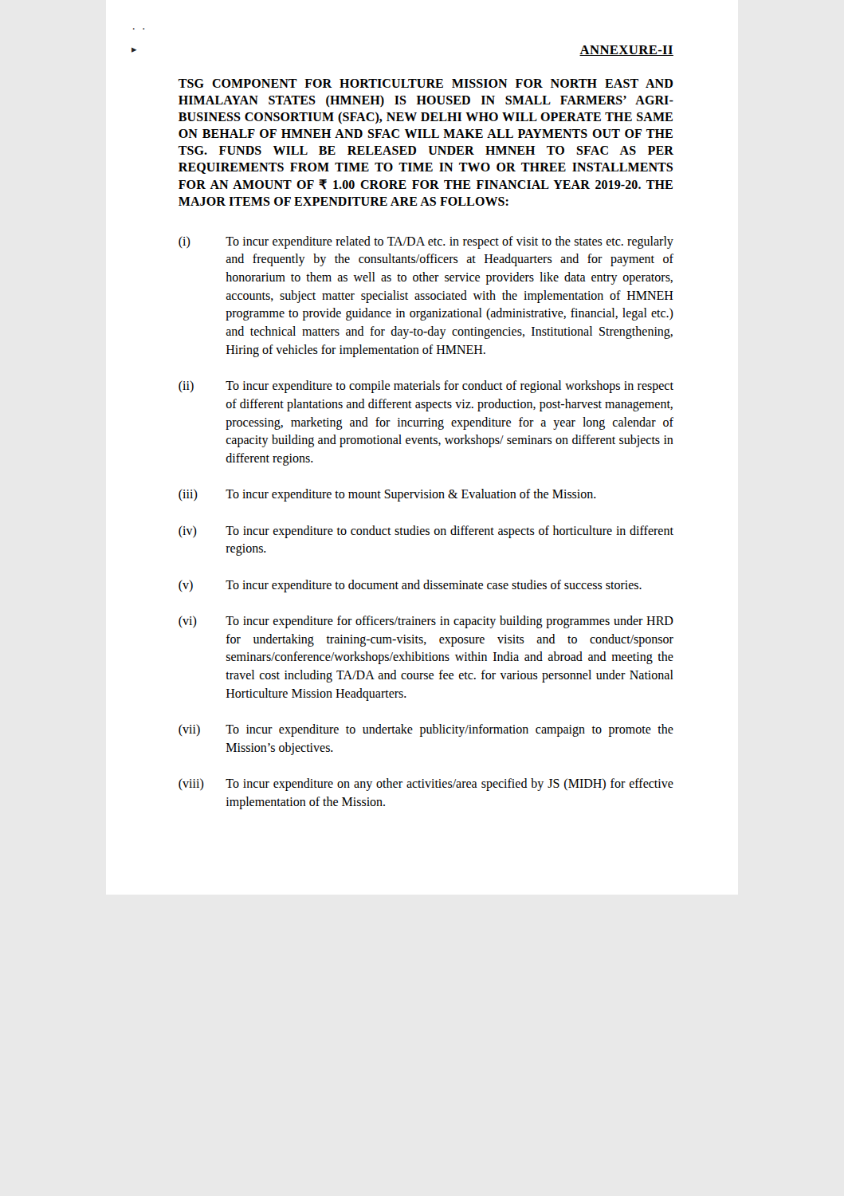· · ▸
ANNEXURE-II
TSG COMPONENT FOR HORTICULTURE MISSION FOR NORTH EAST AND HIMALAYAN STATES (HMNEH) IS HOUSED IN SMALL FARMERS’ AGRI-BUSINESS CONSORTIUM (SFAC), NEW DELHI WHO WILL OPERATE THE SAME ON BEHALF OF HMNEH AND SFAC WILL MAKE ALL PAYMENTS OUT OF THE TSG. FUNDS WILL BE RELEASED UNDER HMNEH TO SFAC AS PER REQUIREMENTS FROM TIME TO TIME IN TWO OR THREE INSTALLMENTS FOR AN AMOUNT OF ₹ 1.00 CRORE FOR THE FINANCIAL YEAR 2019-20. THE MAJOR ITEMS OF EXPENDITURE ARE AS FOLLOWS:
(i) To incur expenditure related to TA/DA etc. in respect of visit to the states etc. regularly and frequently by the consultants/officers at Headquarters and for payment of honorarium to them as well as to other service providers like data entry operators, accounts, subject matter specialist associated with the implementation of HMNEH programme to provide guidance in organizational (administrative, financial, legal etc.) and technical matters and for day-to-day contingencies, Institutional Strengthening, Hiring of vehicles for implementation of HMNEH.
(ii) To incur expenditure to compile materials for conduct of regional workshops in respect of different plantations and different aspects viz. production, post-harvest management, processing, marketing and for incurring expenditure for a year long calendar of capacity building and promotional events, workshops/ seminars on different subjects in different regions.
(iii) To incur expenditure to mount Supervision & Evaluation of the Mission.
(iv) To incur expenditure to conduct studies on different aspects of horticulture in different regions.
(v) To incur expenditure to document and disseminate case studies of success stories.
(vi) To incur expenditure for officers/trainers in capacity building programmes under HRD for undertaking training-cum-visits, exposure visits and to conduct/sponsor seminars/conference/workshops/exhibitions within India and abroad and meeting the travel cost including TA/DA and course fee etc. for various personnel under National Horticulture Mission Headquarters.
(vii) To incur expenditure to undertake publicity/information campaign to promote the Mission’s objectives.
(viii) To incur expenditure on any other activities/area specified by JS (MIDH) for effective implementation of the Mission.